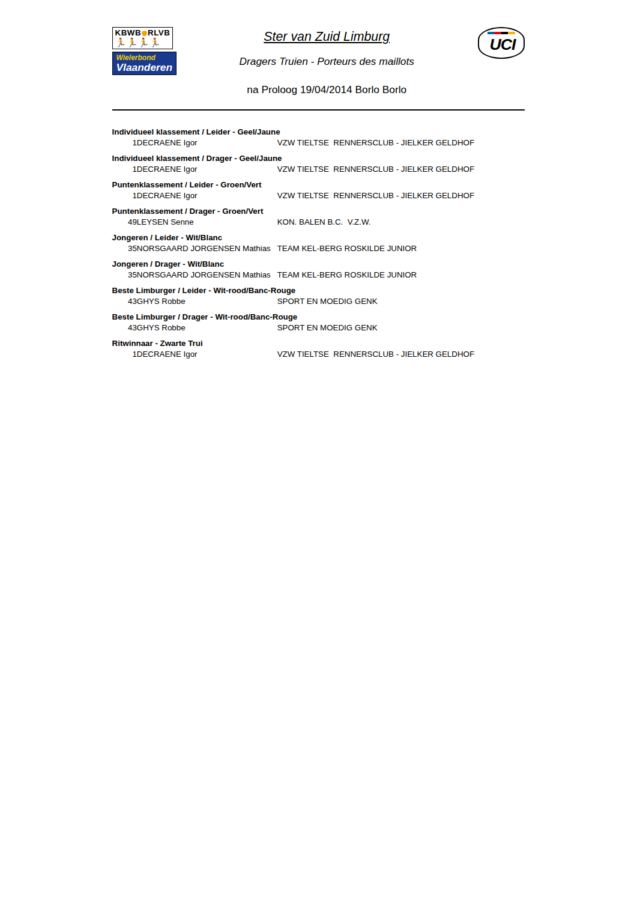KBWB RLVB
🏃🏃🏃🏃
Wielerbond Vlaanderen
Ster van Zuid Limburg
Dragers Truien - Porteurs des maillots
na Proloog 19/04/2014 Borlo Borlo
UCI
| Individueel klassement / Leider - Geel/Jaune |
| 1 | DECRAENE Igor | VZW TIELTSE RENNERSCLUB - JIELKER GELDHOF |
| Individueel klassement / Drager - Geel/Jaune |
| 1 | DECRAENE Igor | VZW TIELTSE RENNERSCLUB - JIELKER GELDHOF |
| Puntenklassement / Leider - Groen/Vert |
| 1 | DECRAENE Igor | VZW TIELTSE RENNERSCLUB - JIELKER GELDHOF |
| Puntenklassement / Drager - Groen/Vert |
| 49 | LEYSEN Senne | KON. BALEN B.C. V.Z.W. |
| Jongeren / Leider - Wit/Blanc |
| 35 | NORSGAARD JORGENSEN Mathias | TEAM KEL-BERG ROSKILDE JUNIOR |
| Jongeren / Drager - Wit/Blanc |
| 35 | NORSGAARD JORGENSEN Mathias | TEAM KEL-BERG ROSKILDE JUNIOR |
| Beste Limburger / Leider - Wit-rood/Banc-Rouge |
| 43 | GHYS Robbe | SPORT EN MOEDIG GENK |
| Beste Limburger / Drager - Wit-rood/Banc-Rouge |
| 43 | GHYS Robbe | SPORT EN MOEDIG GENK |
| Ritwinnaar - Zwarte Trui |
| 1 | DECRAENE Igor | VZW TIELTSE RENNERSCLUB - JIELKER GELDHOF |